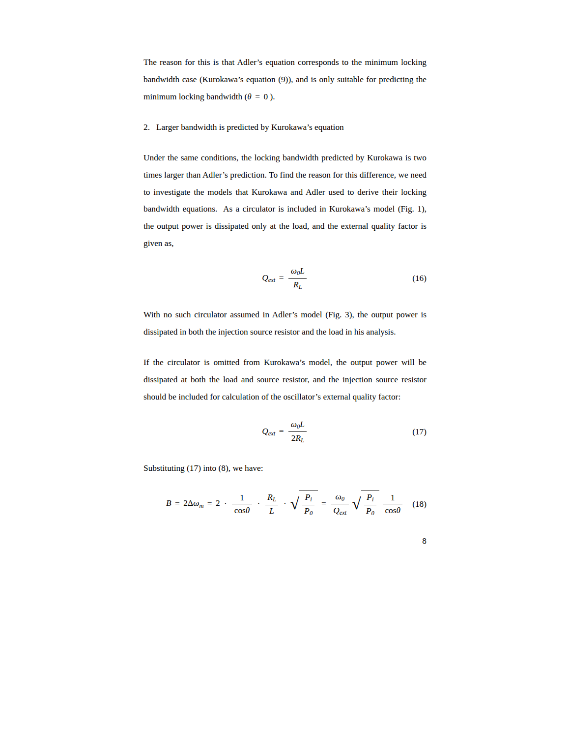The reason for this is that Adler’s equation corresponds to the minimum locking bandwidth case (Kurokawa’s equation (9)), and is only suitable for predicting the minimum locking bandwidth (θ = 0 ).
2. Larger bandwidth is predicted by Kurokawa’s equation
Under the same conditions, the locking bandwidth predicted by Kurokawa is two times larger than Adler’s prediction. To find the reason for this difference, we need to investigate the models that Kurokawa and Adler used to derive their locking bandwidth equations. As a circulator is included in Kurokawa’s model (Fig. 1), the output power is dissipated only at the load, and the external quality factor is given as,
Qext = ω0L RL (16)
With no such circulator assumed in Adler’s model (Fig. 3), the output power is dissipated in both the injection source resistor and the load in his analysis.
If the circulator is omitted from Kurokawa’s model, the output power will be dissipated at both the load and source resistor, and the injection source resistor should be included for calculation of the oscillator’s external quality factor:
Qext = ω0L 2RL (17)
Substituting (17) into (8), we have:
B = 2Δωm = 2 · 1 cosθ · RL L · √Pi P0 = ω0 Qext √Pi P0 1 cosθ (18)
8